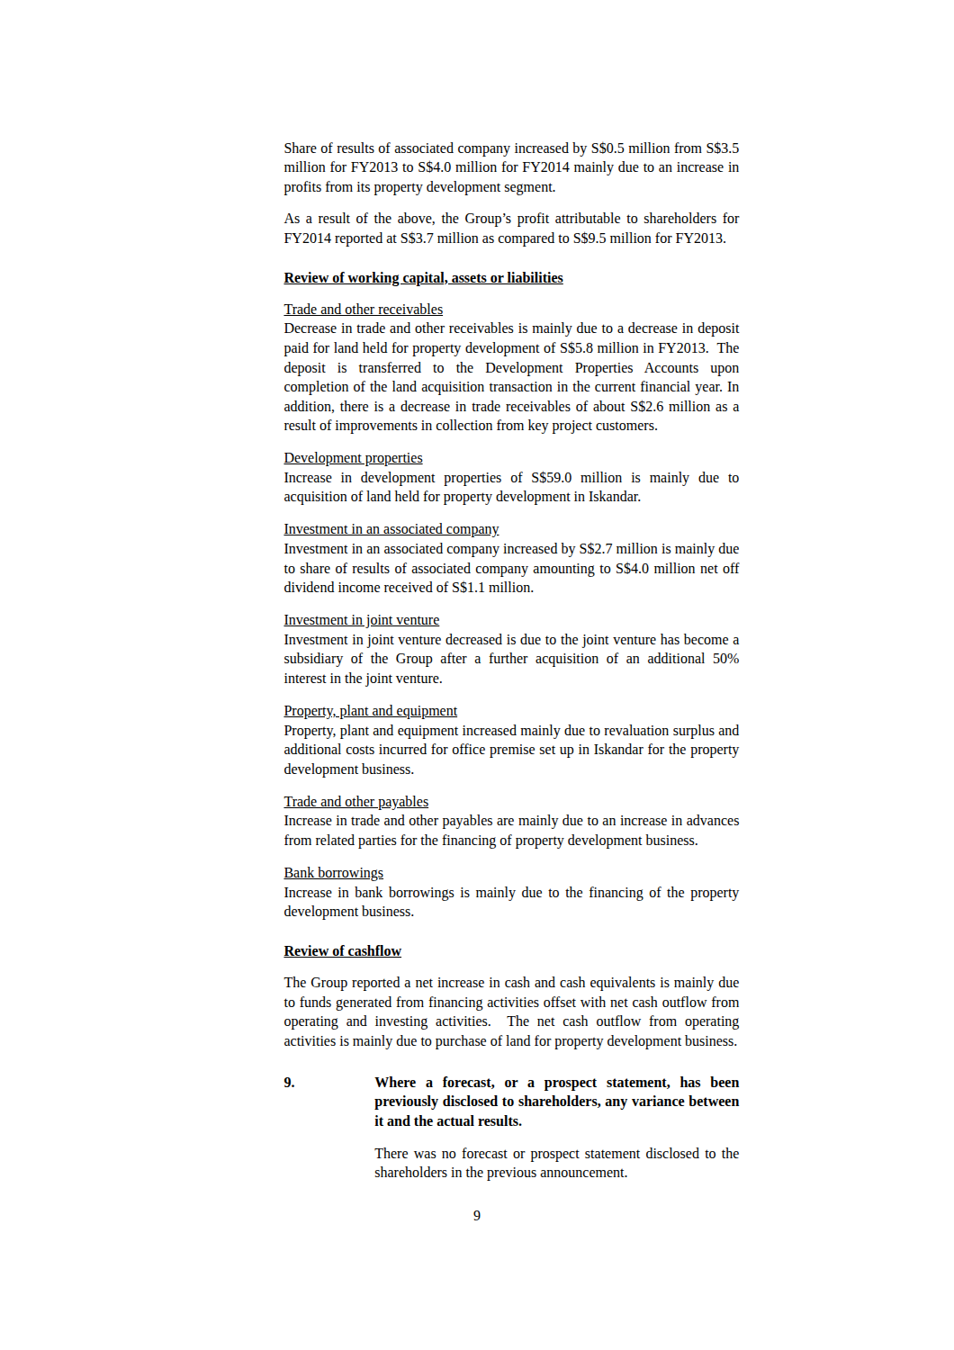Share of results of associated company increased by S$0.5 million from S$3.5 million for FY2013 to S$4.0 million for FY2014 mainly due to an increase in profits from its property development segment.
As a result of the above, the Group’s profit attributable to shareholders for FY2014 reported at S$3.7 million as compared to S$9.5 million for FY2013.
Review of working capital, assets or liabilities
Trade and other receivables
Decrease in trade and other receivables is mainly due to a decrease in deposit paid for land held for property development of S$5.8 million in FY2013. The deposit is transferred to the Development Properties Accounts upon completion of the land acquisition transaction in the current financial year. In addition, there is a decrease in trade receivables of about S$2.6 million as a result of improvements in collection from key project customers.
Development properties
Increase in development properties of S$59.0 million is mainly due to acquisition of land held for property development in Iskandar.
Investment in an associated company
Investment in an associated company increased by S$2.7 million is mainly due to share of results of associated company amounting to S$4.0 million net off dividend income received of S$1.1 million.
Investment in joint venture
Investment in joint venture decreased is due to the joint venture has become a subsidiary of the Group after a further acquisition of an additional 50% interest in the joint venture.
Property, plant and equipment
Property, plant and equipment increased mainly due to revaluation surplus and additional costs incurred for office premise set up in Iskandar for the property development business.
Trade and other payables
Increase in trade and other payables are mainly due to an increase in advances from related parties for the financing of property development business.
Bank borrowings
Increase in bank borrowings is mainly due to the financing of the property development business.
Review of cashflow
The Group reported a net increase in cash and cash equivalents is mainly due to funds generated from financing activities offset with net cash outflow from operating and investing activities. The net cash outflow from operating activities is mainly due to purchase of land for property development business.
9.
Where a forecast, or a prospect statement, has been previously disclosed to shareholders, any variance between it and the actual results.
There was no forecast or prospect statement disclosed to the shareholders in the previous announcement.
9